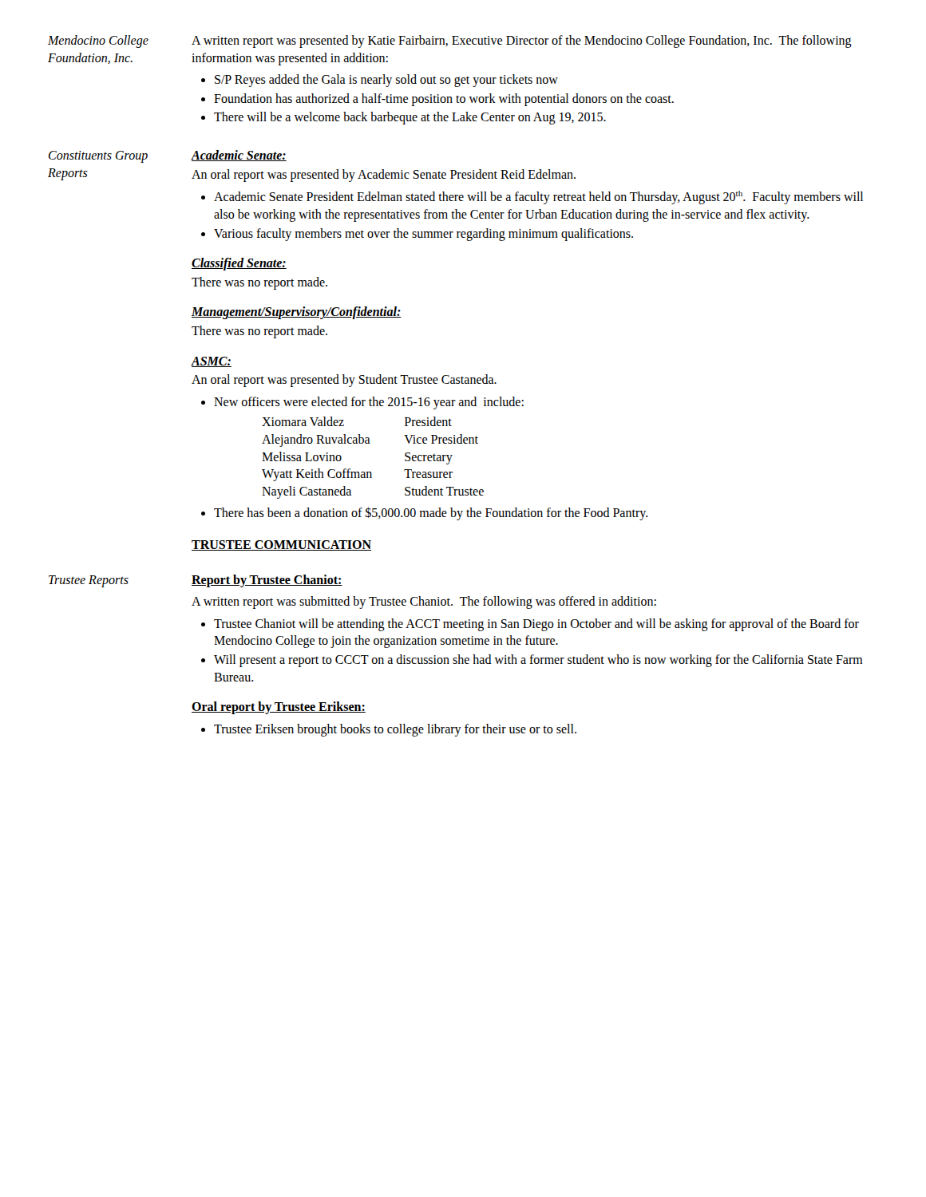Mendocino College
Foundation, Inc.
A written report was presented by Katie Fairbairn, Executive Director of the Mendocino College Foundation, Inc. The following information was presented in addition:
S/P Reyes added the Gala is nearly sold out so get your tickets now
Foundation has authorized a half-time position to work with potential donors on the coast.
There will be a welcome back barbeque at the Lake Center on Aug 19, 2015.
Constituents Group
Reports
Academic Senate:
An oral report was presented by Academic Senate President Reid Edelman.
Academic Senate President Edelman stated there will be a faculty retreat held on Thursday, August 20th. Faculty members will also be working with the representatives from the Center for Urban Education during the in-service and flex activity.
Various faculty members met over the summer regarding minimum qualifications.
Classified Senate:
There was no report made.
Management/Supervisory/Confidential:
There was no report made.
ASMC:
An oral report was presented by Student Trustee Castaneda.
New officers were elected for the 2015-16 year and include:
| Xiomara Valdez | President |
| Alejandro Ruvalcaba | Vice President |
| Melissa Lovino | Secretary |
| Wyatt Keith Coffman | Treasurer |
| Nayeli Castaneda | Student Trustee |
There has been a donation of $5,000.00 made by the Foundation for the Food Pantry.
TRUSTEE COMMUNICATION
Trustee Reports
Report by Trustee Chaniot:
A written report was submitted by Trustee Chaniot. The following was offered in addition:
Trustee Chaniot will be attending the ACCT meeting in San Diego in October and will be asking for approval of the Board for Mendocino College to join the organization sometime in the future.
Will present a report to CCCT on a discussion she had with a former student who is now working for the California State Farm Bureau.
Oral report by Trustee Eriksen:
Trustee Eriksen brought books to college library for their use or to sell.